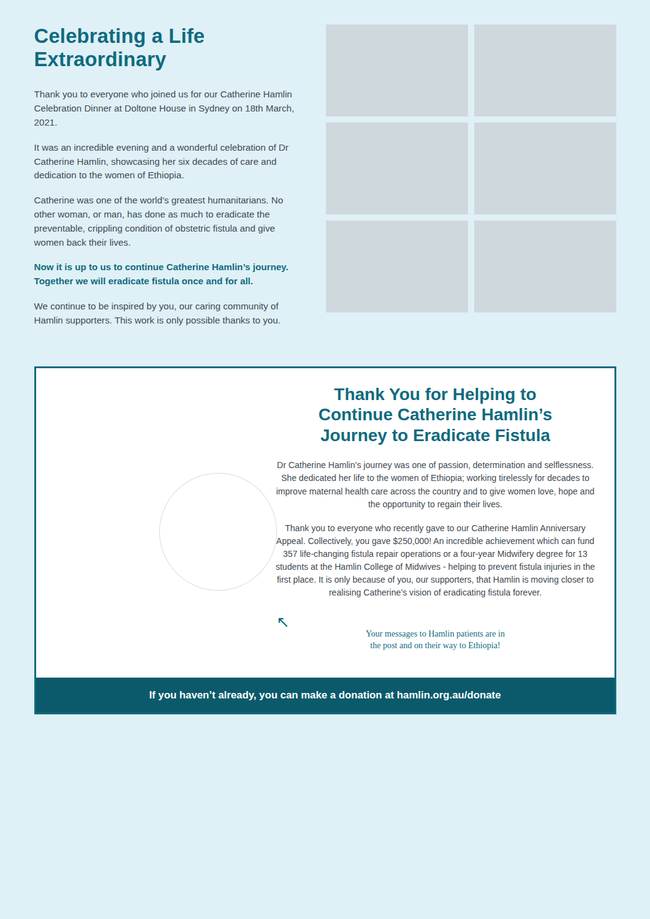Celebrating a Life
Extraordinary
Thank you to everyone who joined us for our Catherine Hamlin Celebration Dinner at Doltone House in Sydney on 18th March, 2021.
It was an incredible evening and a wonderful celebration of Dr Catherine Hamlin, showcasing her six decades of care and dedication to the women of Ethiopia.
Catherine was one of the world’s greatest humanitarians. No other woman, or man, has done as much to eradicate the preventable, crippling condition of obstetric fistula and give women back their lives.
Now it is up to us to continue Catherine Hamlin’s journey. Together we will eradicate fistula once and for all.
We continue to be inspired by you, our caring community of Hamlin supporters. This work is only possible thanks to you.
Thank You for Helping to
Continue Catherine Hamlin’s
Journey to Eradicate Fistula
Dr Catherine Hamlin’s journey was one of passion, determination and selflessness. She dedicated her life to the women of Ethiopia; working tirelessly for decades to improve maternal health care across the country and to give women love, hope and the opportunity to regain their lives.
Thank you to everyone who recently gave to our Catherine Hamlin Anniversary Appeal. Collectively, you gave $250,000! An incredible achievement which can fund 357 life-changing fistula repair operations or a four-year Midwifery degree for 13 students at the Hamlin College of Midwives - helping to prevent fistula injuries in the first place. It is only because of you, our supporters, that Hamlin is moving closer to realising Catherine’s vision of eradicating fistula forever.
↖
Your messages to Hamlin patients are in
the post and on their way to Ethiopia!
If you haven’t already, you can make a donation at hamlin.org.au/donate